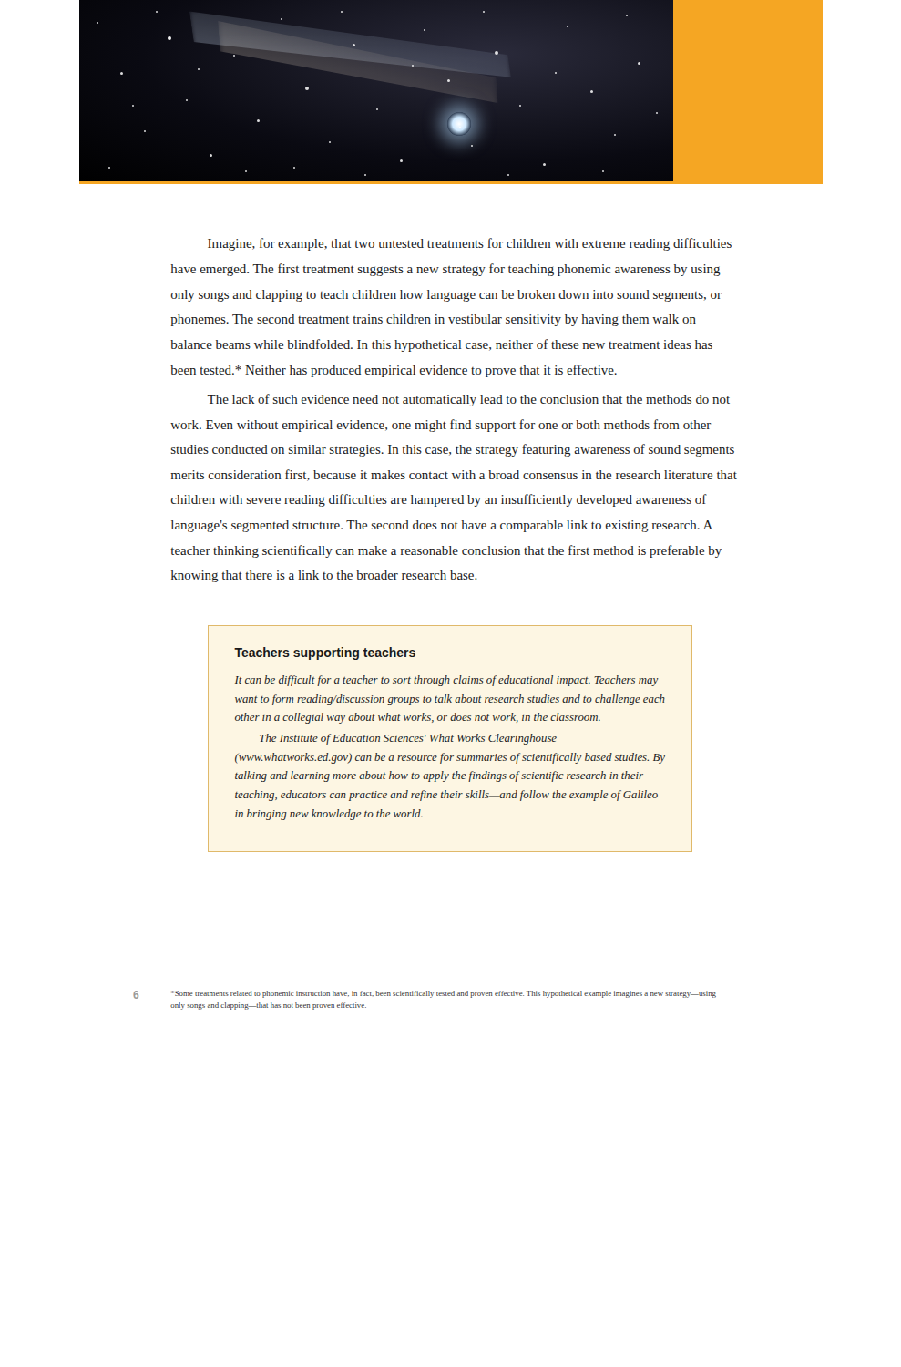Imagine, for example, that two untested treatments for children with extreme reading difficulties have emerged. The first treatment suggests a new strategy for teaching phonemic awareness by using only songs and clapping to teach children how language can be broken down into sound segments, or phonemes. The second treatment trains children in vestibular sensitivity by having them walk on balance beams while blindfolded. In this hypothetical case, neither of these new treatment ideas has been tested.* Neither has produced empirical evidence to prove that it is effective.
The lack of such evidence need not automatically lead to the conclusion that the methods do not work. Even without empirical evidence, one might find support for one or both methods from other studies conducted on similar strategies. In this case, the strategy featuring awareness of sound segments merits consideration first, because it makes contact with a broad consensus in the research literature that children with severe reading difficulties are hampered by an insufficiently developed awareness of language's segmented structure. The second does not have a comparable link to existing research. A teacher thinking scientifically can make a reasonable conclusion that the first method is preferable by knowing that there is a link to the broader research base.
Teachers supporting teachers
It can be difficult for a teacher to sort through claims of educational impact. Teachers may want to form reading/discussion groups to talk about research studies and to challenge each other in a collegial way about what works, or does not work, in the classroom.
The Institute of Education Sciences' What Works Clearinghouse (www.whatworks.ed.gov) can be a resource for summaries of scientifically based studies. By talking and learning more about how to apply the findings of scientific research in their teaching, educators can practice and refine their skills—and follow the example of Galileo in bringing new knowledge to the world.
*Some treatments related to phonemic instruction have, in fact, been scientifically tested and proven effective. This hypothetical example imagines a new strategy—using only songs and clapping—that has not been proven effective.
6